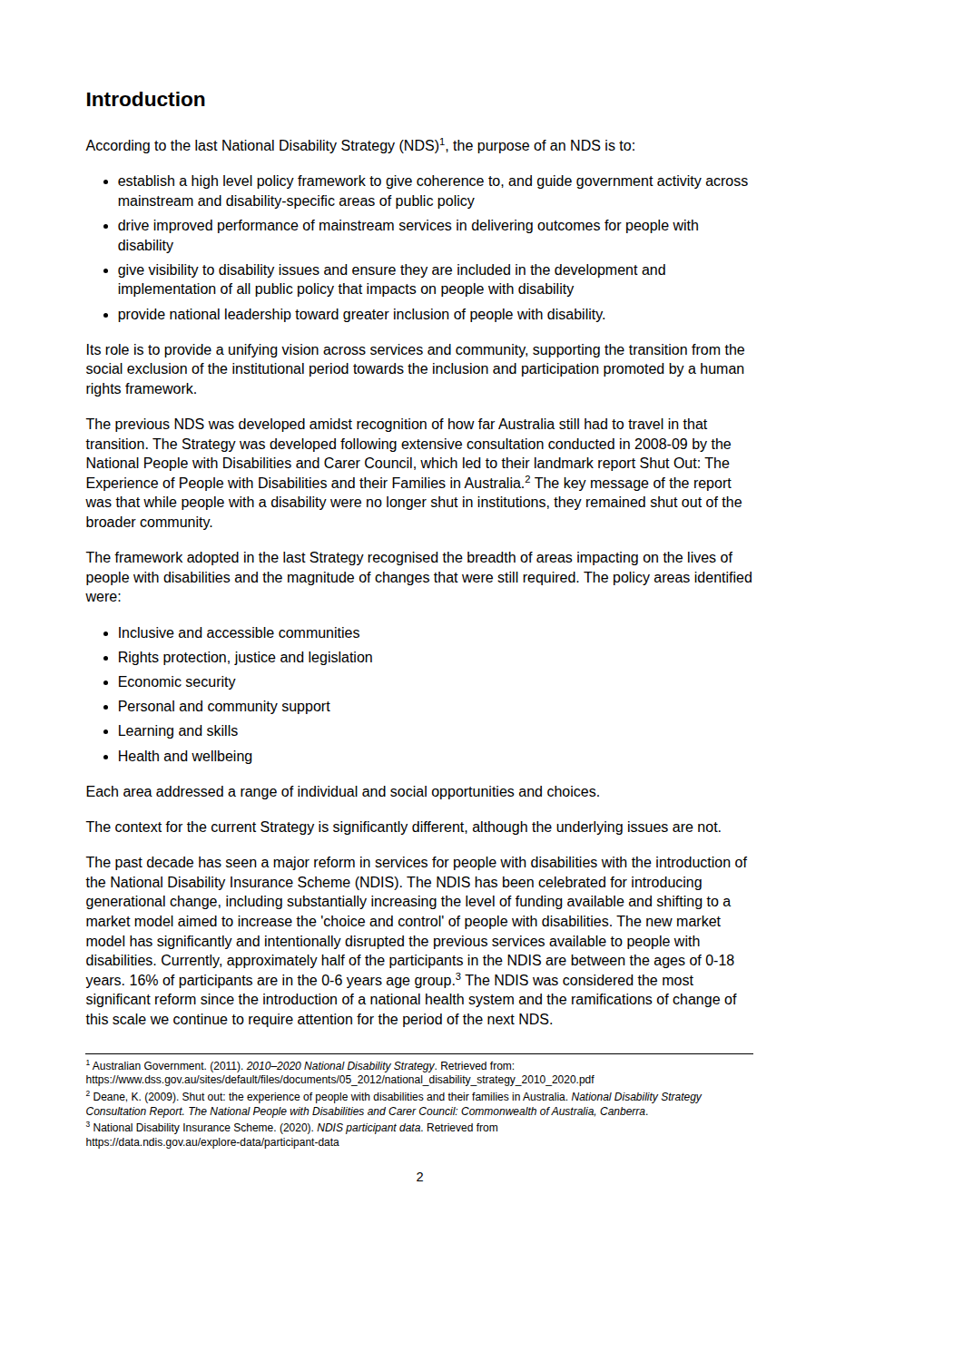Introduction
According to the last National Disability Strategy (NDS)1, the purpose of an NDS is to:
establish a high level policy framework to give coherence to, and guide government activity across mainstream and disability-specific areas of public policy
drive improved performance of mainstream services in delivering outcomes for people with disability
give visibility to disability issues and ensure they are included in the development and implementation of all public policy that impacts on people with disability
provide national leadership toward greater inclusion of people with disability.
Its role is to provide a unifying vision across services and community, supporting the transition from the social exclusion of the institutional period towards the inclusion and participation promoted by a human rights framework.
The previous NDS was developed amidst recognition of how far Australia still had to travel in that transition. The Strategy was developed following extensive consultation conducted in 2008-09 by the National People with Disabilities and Carer Council, which led to their landmark report Shut Out: The Experience of People with Disabilities and their Families in Australia.2 The key message of the report was that while people with a disability were no longer shut in institutions, they remained shut out of the broader community.
The framework adopted in the last Strategy recognised the breadth of areas impacting on the lives of people with disabilities and the magnitude of changes that were still required. The policy areas identified were:
Inclusive and accessible communities
Rights protection, justice and legislation
Economic security
Personal and community support
Learning and skills
Health and wellbeing
Each area addressed a range of individual and social opportunities and choices.
The context for the current Strategy is significantly different, although the underlying issues are not.
The past decade has seen a major reform in services for people with disabilities with the introduction of the National Disability Insurance Scheme (NDIS). The NDIS has been celebrated for introducing generational change, including substantially increasing the level of funding available and shifting to a market model aimed to increase the 'choice and control' of people with disabilities. The new market model has significantly and intentionally disrupted the previous services available to people with disabilities. Currently, approximately half of the participants in the NDIS are between the ages of 0-18 years. 16% of participants are in the 0-6 years age group.3 The NDIS was considered the most significant reform since the introduction of a national health system and the ramifications of change of this scale we continue to require attention for the period of the next NDS.
1 Australian Government. (2011). 2010–2020 National Disability Strategy. Retrieved from:
https://www.dss.gov.au/sites/default/files/documents/05_2012/national_disability_strategy_2010_2020.pdf
2 Deane, K. (2009). Shut out: the experience of people with disabilities and their families in Australia. National Disability Strategy Consultation Report. The National People with Disabilities and Carer Council: Commonwealth of Australia, Canberra.
3 National Disability Insurance Scheme. (2020). NDIS participant data. Retrieved from
https://data.ndis.gov.au/explore-data/participant-data
2